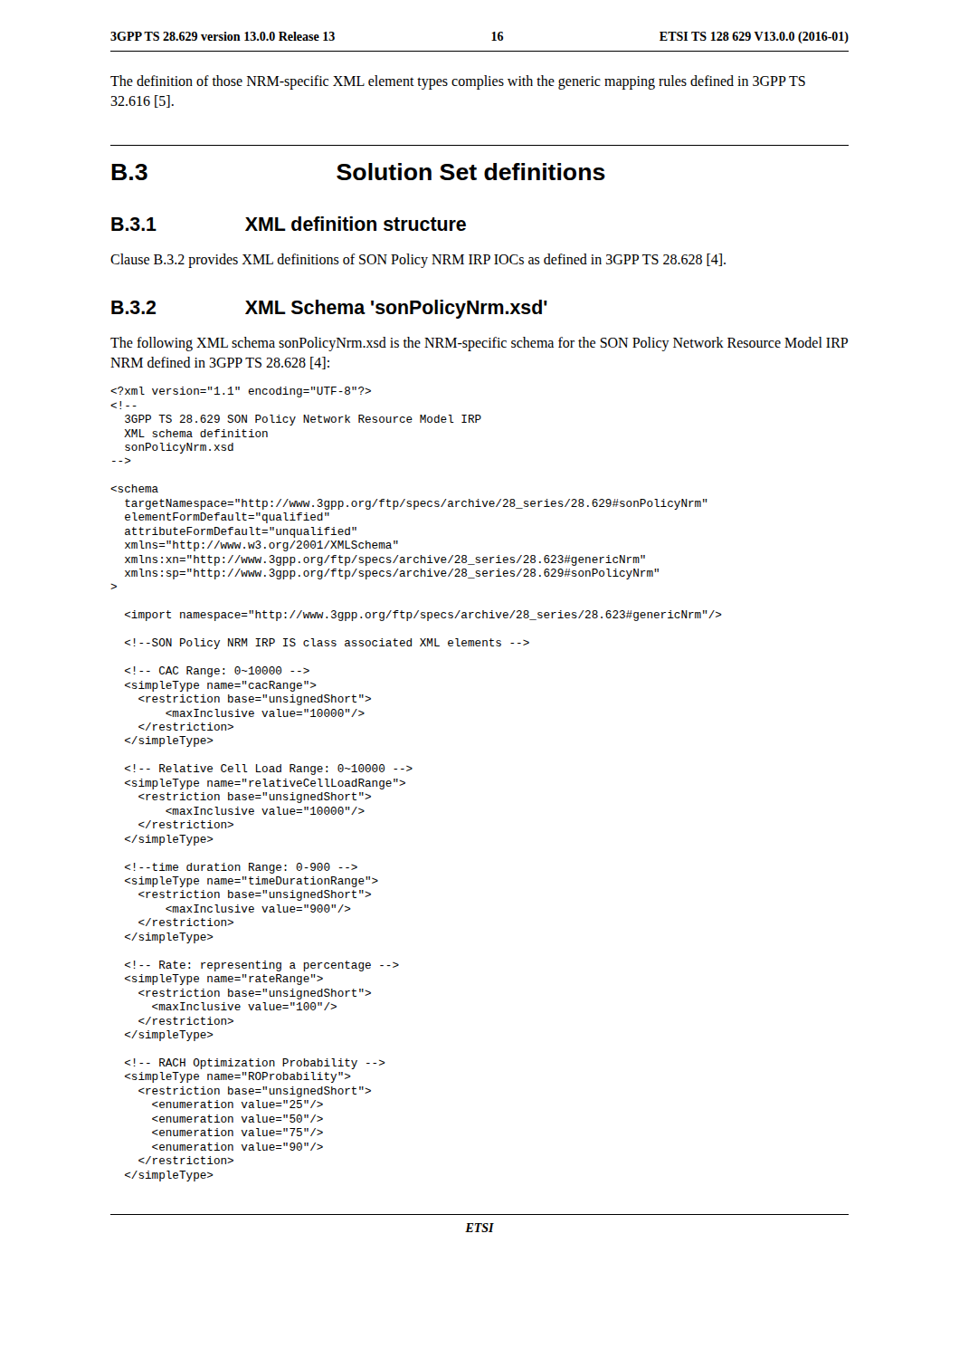3GPP TS 28.629 version 13.0.0 Release 13
16
ETSI TS 128 629 V13.0.0 (2016-01)
The definition of those NRM-specific XML element types complies with the generic mapping rules defined in 3GPP TS 32.616 [5].
B.3 Solution Set definitions
B.3.1 XML definition structure
Clause B.3.2 provides XML definitions of SON Policy NRM IRP IOCs as defined in 3GPP TS 28.628 [4].
B.3.2 XML Schema 'sonPolicyNrm.xsd'
The following XML schema sonPolicyNrm.xsd is the NRM-specific schema for the SON Policy Network Resource Model IRP NRM defined in 3GPP TS 28.628 [4]:
<?xml version="1.1" encoding="UTF-8"?>
<!--
  3GPP TS 28.629 SON Policy Network Resource Model IRP
  XML schema definition
  sonPolicyNrm.xsd
-->

<schema
  targetNamespace="http://www.3gpp.org/ftp/specs/archive/28_series/28.629#sonPolicyNrm"
  elementFormDefault="qualified"
  attributeFormDefault="unqualified"
  xmlns="http://www.w3.org/2001/XMLSchema"
  xmlns:xn="http://www.3gpp.org/ftp/specs/archive/28_series/28.623#genericNrm"
  xmlns:sp="http://www.3gpp.org/ftp/specs/archive/28_series/28.629#sonPolicyNrm"
>

  <import namespace="http://www.3gpp.org/ftp/specs/archive/28_series/28.623#genericNrm"/>

  <!--SON Policy NRM IRP IS class associated XML elements -->

  <!-- CAC Range: 0~10000 -->
  <simpleType name="cacRange">
    <restriction base="unsignedShort">
        <maxInclusive value="10000"/>
    </restriction>
  </simpleType>

  <!-- Relative Cell Load Range: 0~10000 -->
  <simpleType name="relativeCellLoadRange">
    <restriction base="unsignedShort">
        <maxInclusive value="10000"/>
    </restriction>
  </simpleType>

  <!--time duration Range: 0-900 -->
  <simpleType name="timeDurationRange">
    <restriction base="unsignedShort">
        <maxInclusive value="900"/>
    </restriction>
  </simpleType>

  <!-- Rate: representing a percentage -->
  <simpleType name="rateRange">
    <restriction base="unsignedShort">
      <maxInclusive value="100"/>
    </restriction>
  </simpleType>

  <!-- RACH Optimization Probability -->
  <simpleType name="ROProbability">
    <restriction base="unsignedShort">
      <enumeration value="25"/>
      <enumeration value="50"/>
      <enumeration value="75"/>
      <enumeration value="90"/>
    </restriction>
  </simpleType>
ETSI